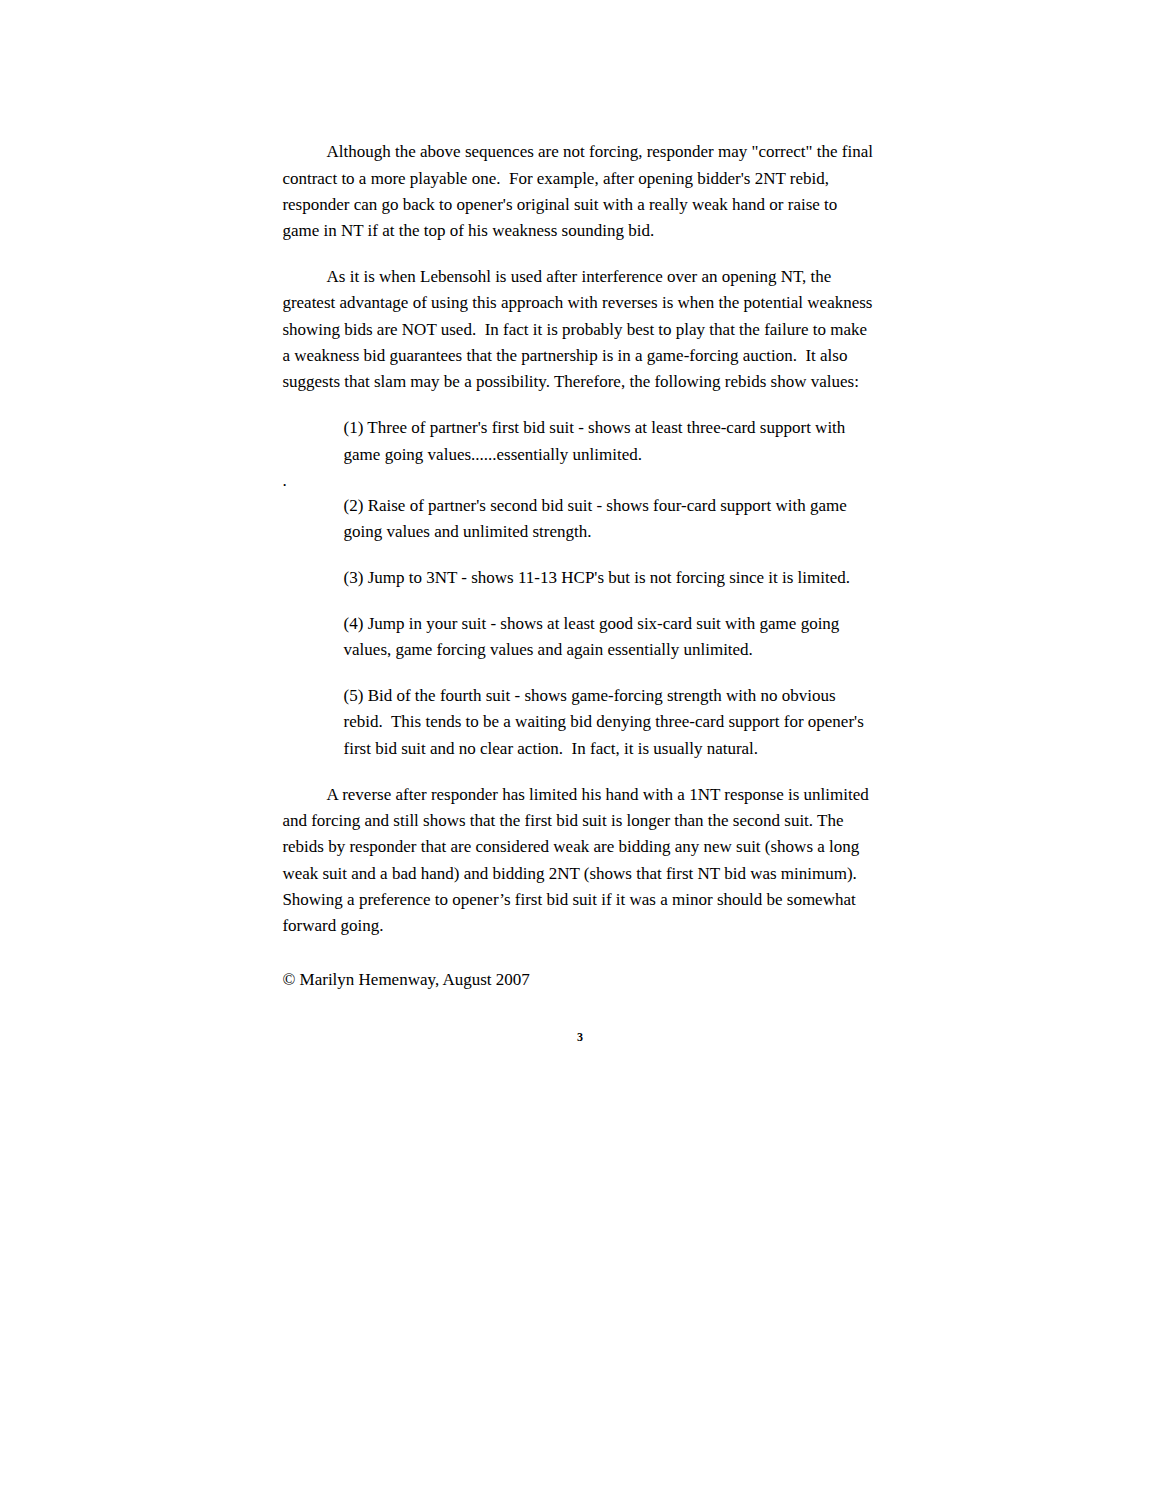Although the above sequences are not forcing, responder may "correct" the final contract to a more playable one. For example, after opening bidder's 2NT rebid, responder can go back to opener's original suit with a really weak hand or raise to game in NT if at the top of his weakness sounding bid.
As it is when Lebensohl is used after interference over an opening NT, the greatest advantage of using this approach with reverses is when the potential weakness showing bids are NOT used. In fact it is probably best to play that the failure to make a weakness bid guarantees that the partnership is in a game-forcing auction. It also suggests that slam may be a possibility. Therefore, the following rebids show values:
(1) Three of partner's first bid suit - shows at least three-card support with game going values......essentially unlimited.
.
(2) Raise of partner's second bid suit - shows four-card support with game going values and unlimited strength.
(3) Jump to 3NT - shows 11-13 HCP's but is not forcing since it is limited.
(4) Jump in your suit - shows at least good six-card suit with game going values, game forcing values and again essentially unlimited.
(5) Bid of the fourth suit - shows game-forcing strength with no obvious rebid. This tends to be a waiting bid denying three-card support for opener's first bid suit and no clear action. In fact, it is usually natural.
A reverse after responder has limited his hand with a 1NT response is unlimited and forcing and still shows that the first bid suit is longer than the second suit. The rebids by responder that are considered weak are bidding any new suit (shows a long weak suit and a bad hand) and bidding 2NT (shows that first NT bid was minimum). Showing a preference to opener’s first bid suit if it was a minor should be somewhat forward going.
© Marilyn Hemenway, August 2007
3